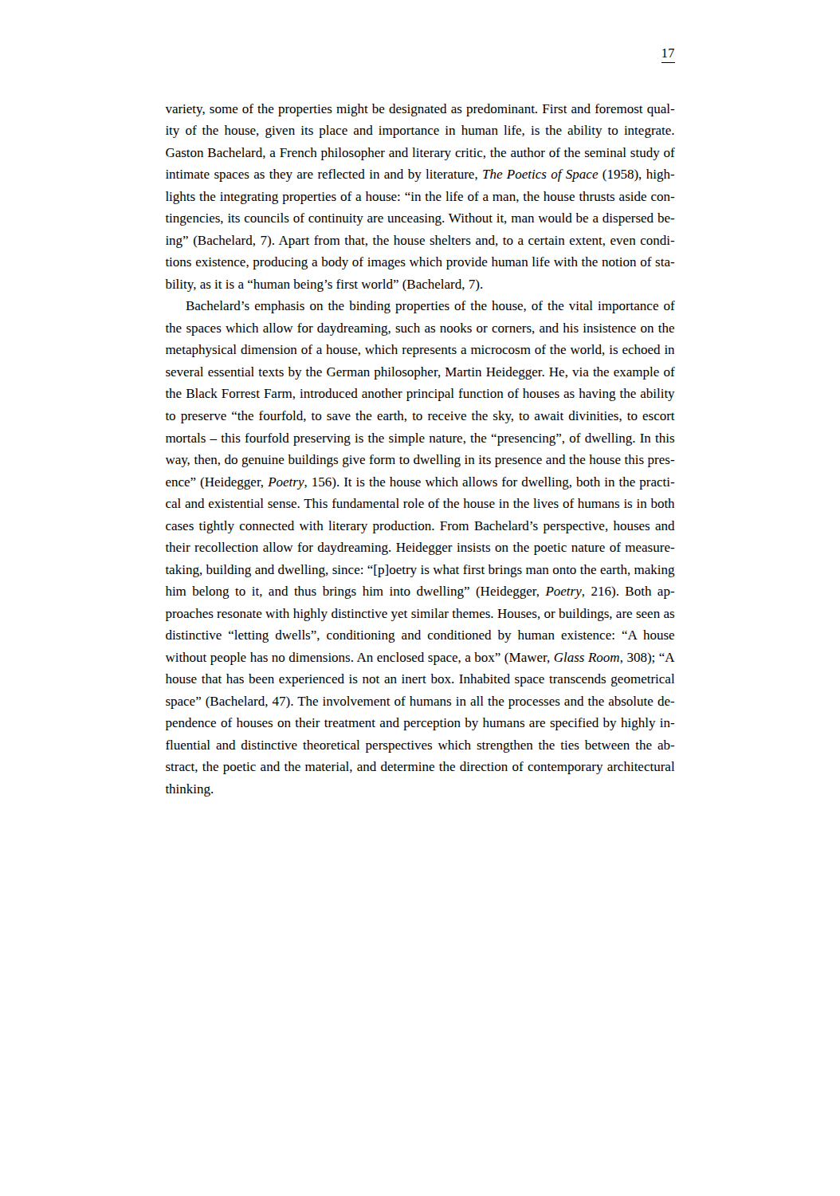17
variety, some of the properties might be designated as predominant. First and foremost quality of the house, given its place and importance in human life, is the ability to integrate. Gaston Bachelard, a French philosopher and literary critic, the author of the seminal study of intimate spaces as they are reflected in and by literature, The Poetics of Space (1958), highlights the integrating properties of a house: “in the life of a man, the house thrusts aside contingencies, its councils of continuity are unceasing. Without it, man would be a dispersed being” (Bachelard, 7). Apart from that, the house shelters and, to a certain extent, even conditions existence, producing a body of images which provide human life with the notion of stability, as it is a “human being’s first world” (Bachelard, 7).
Bachelard’s emphasis on the binding properties of the house, of the vital importance of the spaces which allow for daydreaming, such as nooks or corners, and his insistence on the metaphysical dimension of a house, which represents a microcosm of the world, is echoed in several essential texts by the German philosopher, Martin Heidegger. He, via the example of the Black Forrest Farm, introduced another principal function of houses as having the ability to preserve “the fourfold, to save the earth, to receive the sky, to await divinities, to escort mortals – this fourfold preserving is the simple nature, the “presencing”, of dwelling. In this way, then, do genuine buildings give form to dwelling in its presence and the house this presence” (Heidegger, Poetry, 156). It is the house which allows for dwelling, both in the practical and existential sense. This fundamental role of the house in the lives of humans is in both cases tightly connected with literary production. From Bachelard’s perspective, houses and their recollection allow for daydreaming. Heidegger insists on the poetic nature of measure-taking, building and dwelling, since: “[p]oetry is what first brings man onto the earth, making him belong to it, and thus brings him into dwelling” (Heidegger, Poetry, 216). Both approaches resonate with highly distinctive yet similar themes. Houses, or buildings, are seen as distinctive “letting dwells”, conditioning and conditioned by human existence: “A house without people has no dimensions. An enclosed space, a box” (Mawer, Glass Room, 308); “A house that has been experienced is not an inert box. Inhabited space transcends geometrical space” (Bachelard, 47). The involvement of humans in all the processes and the absolute dependence of houses on their treatment and perception by humans are specified by highly influential and distinctive theoretical perspectives which strengthen the ties between the abstract, the poetic and the material, and determine the direction of contemporary architectural thinking.